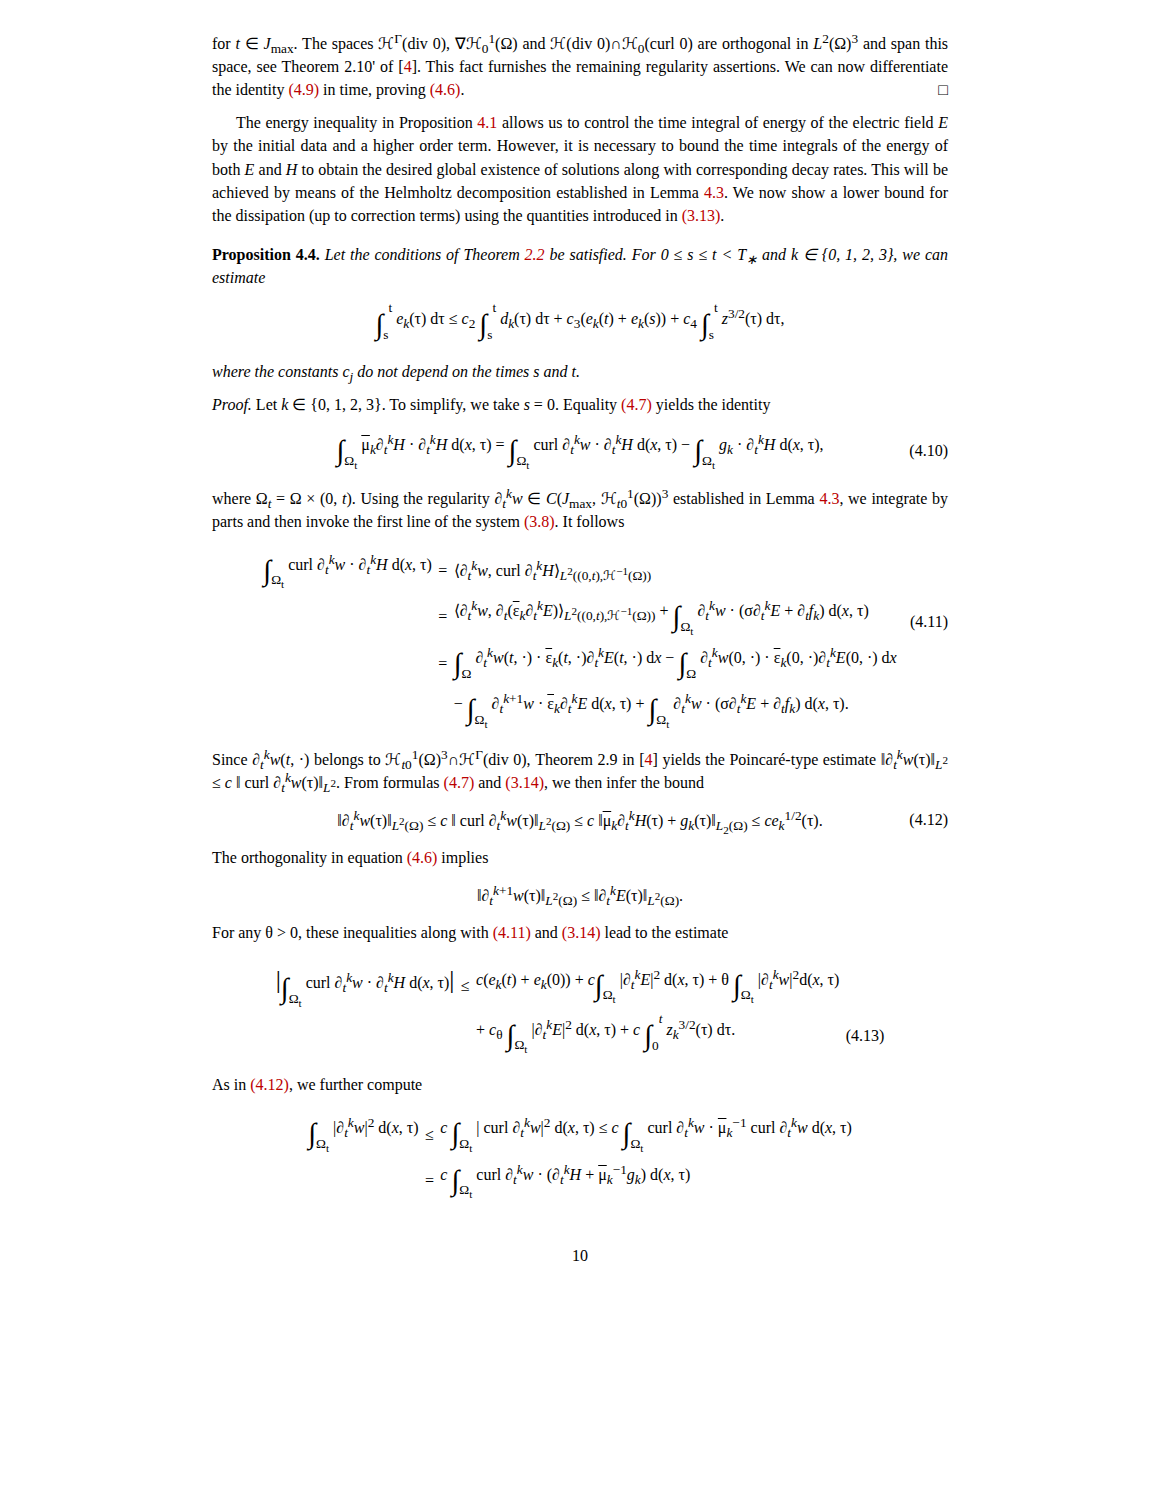for t ∈ Jmax. The spaces ℋΓ(div 0), ∇ℋ01(Ω) and ℋ(div 0)∩ℋ0(curl 0) are orthogonal in L2(Ω)3 and span this space, see Theorem 2.10' of [4]. This fact furnishes the remaining regularity assertions. We can now differentiate the identity (4.9) in time, proving (4.6). □
The energy inequality in Proposition 4.1 allows us to control the time integral of energy of the electric field E by the initial data and a higher order term. However, it is necessary to bound the time integrals of the energy of both E and H to obtain the desired global existence of solutions along with corresponding decay rates. This will be achieved by means of the Helmholtz decomposition established in Lemma 4.3. We now show a lower bound for the dissipation (up to correction terms) using the quantities introduced in (3.13).
Proposition 4.4. Let the conditions of Theorem 2.2 be satisfied. For 0 ≤ s ≤ t < T∗ and k ∈ {0, 1, 2, 3}, we can estimate
∫st ek(τ) dτ ≤ c2 ∫st dk(τ) dτ + c3(ek(t) + ek(s)) + c4 ∫st z3/2(τ) dτ,
where the constants cj do not depend on the times s and t.
Proof. Let k ∈ {0, 1, 2, 3}. To simplify, we take s = 0. Equality (4.7) yields the identity
∫Ωt μk∂tkH · ∂tkH d(x, τ) = ∫Ωt curl ∂tkw · ∂tkH d(x, τ) − ∫Ωt gk · ∂tkH d(x, τ),
(4.10)
where Ωt = Ω × (0, t). Using the regularity ∂tkw ∈ C(Jmax, ℋt01(Ω))3 established in Lemma 4.3, we integrate by parts and then invoke the first line of the system (3.8). It follows
| ∫ Ω t curl ∂ t k w · ∂ t k H d( x , τ) | = | ⟨∂ t k w , curl ∂ t k H ⟩ L 2 ((0, t ),ℋ −1 (Ω)) |
| | = | ⟨∂ t k w , ∂ t ( ε k ∂ t k E )⟩ L 2 ((0, t ),ℋ −1 (Ω)) + ∫ Ω t ∂ t k w · (σ∂ t k E + ∂ t f k ) d( x , τ) |
| | = | ∫ Ω ∂ t k w ( t , ·) · ε k ( t , ·)∂ t k E ( t , ·) d x − ∫ Ω ∂ t k w (0, ·) · ε k (0, ·)∂ t k E (0, ·) d x |
| | | − ∫ Ω t ∂ t k +1 w · ε k ∂ t k E d( x , τ) + ∫ Ω t ∂ t k w · (σ∂ t k E + ∂ t f k ) d( x , τ). |
(4.11)
Since ∂tkw(t, ·) belongs to ℋt01(Ω)3∩ℋΓ(div 0), Theorem 2.9 in [4] yields the Poincaré-type estimate ‖∂tkw(τ)‖L2 ≤ c ‖ curl ∂tkw(τ)‖L2. From formulas (4.7) and (3.14), we then infer the bound
‖∂tkw(τ)‖L2(Ω) ≤ c ‖ curl ∂tkw(τ)‖L2(Ω) ≤ c ‖μk∂tkH(τ) + gk(τ)‖L2(Ω) ≤ cek1/2(τ).
(4.12)
The orthogonality in equation (4.6) implies
‖∂tk+1w(τ)‖L2(Ω) ≤ ‖∂tkE(τ)‖L2(Ω).
For any θ > 0, these inequalities along with (4.11) and (3.14) lead to the estimate
| / ∫ Ω t curl ∂ t k w · ∂ t k H d( x , τ) / | ≤ | c ( e k ( t ) + e k (0)) + c ∫ Ω t /∂ t k E / 2 d( x , τ) + θ ∫ Ω t /∂ t k w / 2 d( x , τ) | |
| | | + c θ ∫ Ω t /∂ t k E / 2 d( x , τ) + c ∫ 0 t z k 3/2 (τ) dτ. | (4.13) |
As in (4.12), we further compute
| ∫ Ω t /∂ t k w / 2 d( x , τ) | ≤ | c ∫ Ω t / curl ∂ t k w / 2 d( x , τ) ≤ c ∫ Ω t curl ∂ t k w · μ k −1 curl ∂ t k w d( x , τ) |
| | = | c ∫ Ω t curl ∂ t k w · (∂ t k H + μ k −1 g k ) d( x , τ) |
10